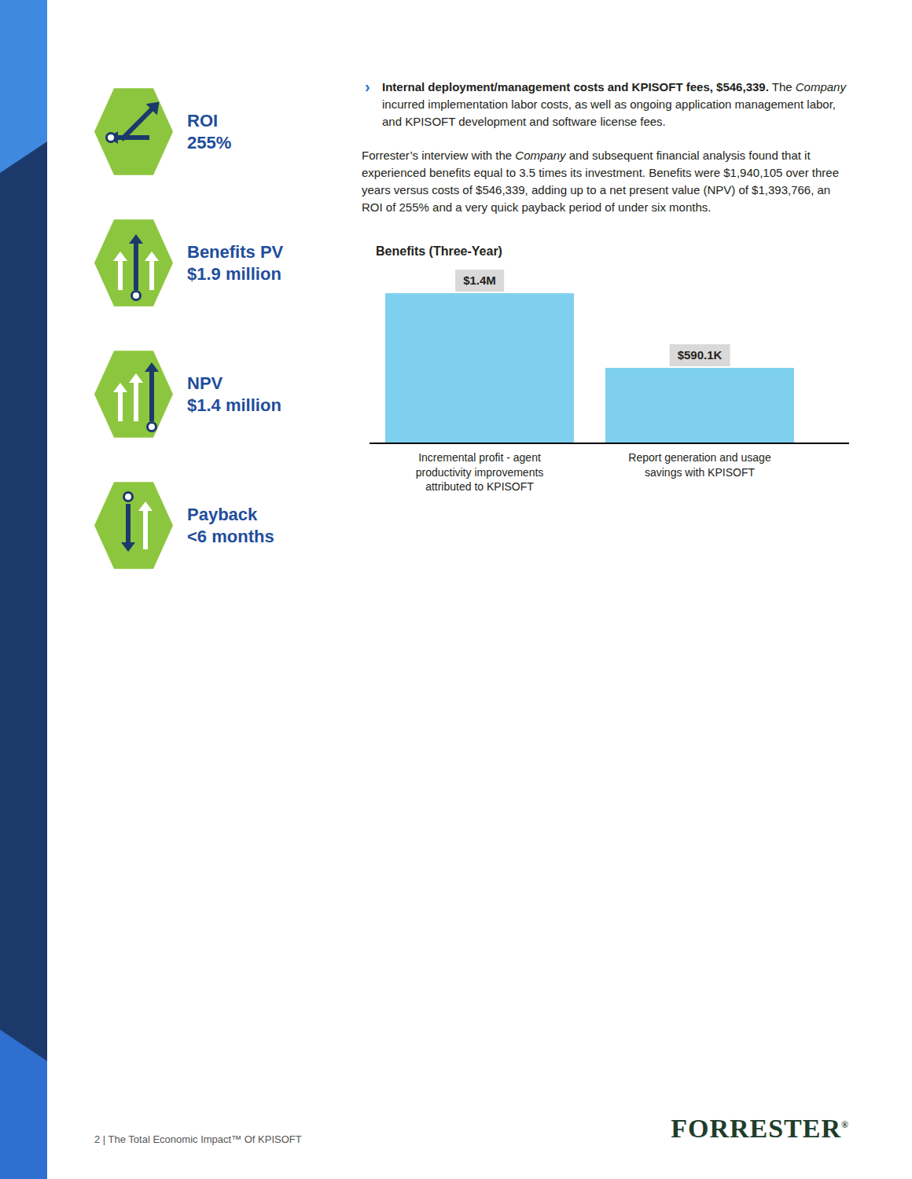ROI
255%
Benefits PV
$1.9 million
NPV
$1.4 million
Payback
<6 months
Internal deployment/management costs and KPISOFT fees, $546,339. The Company incurred implementation labor costs, as well as ongoing application management labor, and KPISOFT development and software license fees.
Forrester’s interview with the Company and subsequent financial analysis found that it experienced benefits equal to 3.5 times its investment. Benefits were $1,940,105 over three years versus costs of $546,339, adding up to a net present value (NPV) of $1,393,766, an ROI of 255% and a very quick payback period of under six months.
Benefits (Three-Year)
$1.4M
Incremental profit - agent productivity improvements attributed to KPISOFT
$590.1K
Report generation and usage savings with KPISOFT
2 | The Total Economic Impact™ Of KPISOFT
FORRESTER®